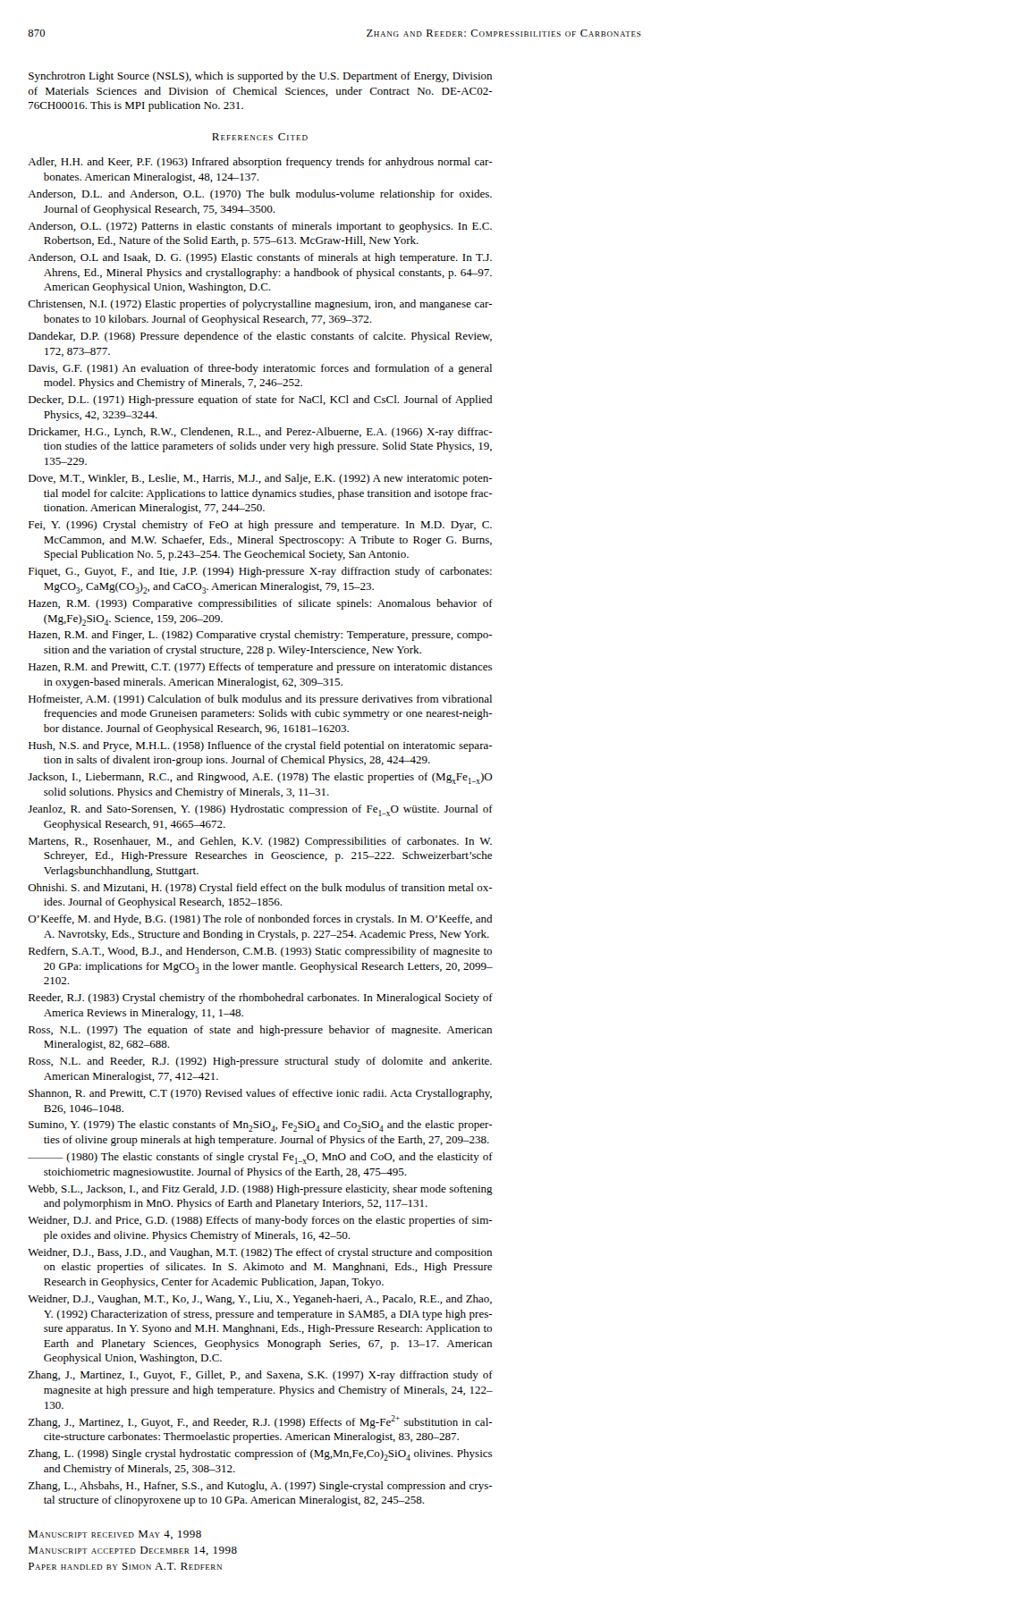870 Zhang and Reeder: Compressibilities of Carbonates
Synchrotron Light Source (NSLS), which is supported by the U.S. Department of Energy, Division of Materials Sciences and Division of Chemical Sciences, under Contract No. DE-AC02-76CH00016. This is MPI publication No. 231.
References Cited
Adler, H.H. and Keer, P.F. (1963) Infrared absorption frequency trends for anhydrous normal carbonates. American Mineralogist, 48, 124–137.
Anderson, D.L. and Anderson, O.L. (1970) The bulk modulus-volume relationship for oxides. Journal of Geophysical Research, 75, 3494–3500.
Anderson, O.L. (1972) Patterns in elastic constants of minerals important to geophysics. In E.C. Robertson, Ed., Nature of the Solid Earth, p. 575–613. McGraw-Hill, New York.
Anderson, O.L and Isaak, D. G. (1995) Elastic constants of minerals at high temperature. In T.J. Ahrens, Ed., Mineral Physics and crystallography: a handbook of physical constants, p. 64–97. American Geophysical Union, Washington, D.C.
Christensen, N.I. (1972) Elastic properties of polycrystalline magnesium, iron, and manganese carbonates to 10 kilobars. Journal of Geophysical Research, 77, 369–372.
Dandekar, D.P. (1968) Pressure dependence of the elastic constants of calcite. Physical Review, 172, 873–877.
Davis, G.F. (1981) An evaluation of three-body interatomic forces and formulation of a general model. Physics and Chemistry of Minerals, 7, 246–252.
Decker, D.L. (1971) High-pressure equation of state for NaCl, KCl and CsCl. Journal of Applied Physics, 42, 3239–3244.
Drickamer, H.G., Lynch, R.W., Clendenen, R.L., and Perez-Albuerne, E.A. (1966) X-ray diffraction studies of the lattice parameters of solids under very high pressure. Solid State Physics, 19, 135–229.
Dove, M.T., Winkler, B., Leslie, M., Harris, M.J., and Salje, E.K. (1992) A new interatomic potential model for calcite: Applications to lattice dynamics studies, phase transition and isotope fractionation. American Mineralogist, 77, 244–250.
Fei, Y. (1996) Crystal chemistry of FeO at high pressure and temperature. In M.D. Dyar, C. McCammon, and M.W. Schaefer, Eds., Mineral Spectroscopy: A Tribute to Roger G. Burns, Special Publication No. 5, p.243–254. The Geochemical Society, San Antonio.
Fiquet, G., Guyot, F., and Itie, J.P. (1994) High-pressure X-ray diffraction study of carbonates: MgCO3, CaMg(CO3)2, and CaCO3. American Mineralogist, 79, 15–23.
Hazen, R.M. (1993) Comparative compressibilities of silicate spinels: Anomalous behavior of (Mg,Fe)2SiO4. Science, 159, 206–209.
Hazen, R.M. and Finger, L. (1982) Comparative crystal chemistry: Temperature, pressure, composition and the variation of crystal structure, 228 p. Wiley-Interscience, New York.
Hazen, R.M. and Prewitt, C.T. (1977) Effects of temperature and pressure on interatomic distances in oxygen-based minerals. American Mineralogist, 62, 309–315.
Hofmeister, A.M. (1991) Calculation of bulk modulus and its pressure derivatives from vibrational frequencies and mode Gruneisen parameters: Solids with cubic symmetry or one nearest-neighbor distance. Journal of Geophysical Research, 96, 16181–16203.
Hush, N.S. and Pryce, M.H.L. (1958) Influence of the crystal field potential on interatomic separation in salts of divalent iron-group ions. Journal of Chemical Physics, 28, 424–429.
Jackson, I., Liebermann, R.C., and Ringwood, A.E. (1978) The elastic properties of (MgxFe1–x)O solid solutions. Physics and Chemistry of Minerals, 3, 11–31.
Jeanloz, R. and Sato-Sorensen, Y. (1986) Hydrostatic compression of Fe1–xO wüstite. Journal of Geophysical Research, 91, 4665–4672.
Martens, R., Rosenhauer, M., and Gehlen, K.V. (1982) Compressibilities of carbonates. In W. Schreyer, Ed., High-Pressure Researches in Geoscience, p. 215–222. Schweizerbart’sche Verlagsbunchhandlung, Stuttgart.
Ohnishi. S. and Mizutani, H. (1978) Crystal field effect on the bulk modulus of transition metal oxides. Journal of Geophysical Research, 1852–1856.
O’Keeffe, M. and Hyde, B.G. (1981) The role of nonbonded forces in crystals. In M. O’Keeffe, and A. Navrotsky, Eds., Structure and Bonding in Crystals, p. 227–254. Academic Press, New York.
Redfern, S.A.T., Wood, B.J., and Henderson, C.M.B. (1993) Static compressibility of magnesite to 20 GPa: implications for MgCO3 in the lower mantle. Geophysical Research Letters, 20, 2099–2102.
Reeder, R.J. (1983) Crystal chemistry of the rhombohedral carbonates. In Mineralogical Society of America Reviews in Mineralogy, 11, 1–48.
Ross, N.L. (1997) The equation of state and high-pressure behavior of magnesite. American Mineralogist, 82, 682–688.
Ross, N.L. and Reeder, R.J. (1992) High-pressure structural study of dolomite and ankerite. American Mineralogist, 77, 412–421.
Shannon, R. and Prewitt, C.T (1970) Revised values of effective ionic radii. Acta Crystallography, B26, 1046–1048.
Sumino, Y. (1979) The elastic constants of Mn2SiO4, Fe2SiO4 and Co2SiO4 and the elastic properties of olivine group minerals at high temperature. Journal of Physics of the Earth, 27, 209–238.
——— (1980) The elastic constants of single crystal Fe1–xO, MnO and CoO, and the elasticity of stoichiometric magnesiowustite. Journal of Physics of the Earth, 28, 475–495.
Webb, S.L., Jackson, I., and Fitz Gerald, J.D. (1988) High-pressure elasticity, shear mode softening and polymorphism in MnO. Physics of Earth and Planetary Interiors, 52, 117–131.
Weidner, D.J. and Price, G.D. (1988) Effects of many-body forces on the elastic properties of simple oxides and olivine. Physics Chemistry of Minerals, 16, 42–50.
Weidner, D.J., Bass, J.D., and Vaughan, M.T. (1982) The effect of crystal structure and composition on elastic properties of silicates. In S. Akimoto and M. Manghnani, Eds., High Pressure Research in Geophysics, Center for Academic Publication, Japan, Tokyo.
Weidner, D.J., Vaughan, M.T., Ko, J., Wang, Y., Liu, X., Yeganeh-haeri, A., Pacalo, R.E., and Zhao, Y. (1992) Characterization of stress, pressure and temperature in SAM85, a DIA type high pressure apparatus. In Y. Syono and M.H. Manghnani, Eds., High-Pressure Research: Application to Earth and Planetary Sciences, Geophysics Monograph Series, 67, p. 13–17. American Geophysical Union, Washington, D.C.
Zhang, J., Martinez, I., Guyot, F., Gillet, P., and Saxena, S.K. (1997) X-ray diffraction study of magnesite at high pressure and high temperature. Physics and Chemistry of Minerals, 24, 122–130.
Zhang, J., Martinez, I., Guyot, F., and Reeder, R.J. (1998) Effects of Mg-Fe2+ substitution in calcite-structure carbonates: Thermoelastic properties. American Mineralogist, 83, 280–287.
Zhang, L. (1998) Single crystal hydrostatic compression of (Mg,Mn,Fe,Co)2SiO4 olivines. Physics and Chemistry of Minerals, 25, 308–312.
Zhang, L., Ahsbahs, H., Hafner, S.S., and Kutoglu, A. (1997) Single-crystal compression and crystal structure of clinopyroxene up to 10 GPa. American Mineralogist, 82, 245–258.
Manuscript received May 4, 1998
Manuscript accepted December 14, 1998
Paper handled by Simon A.T. Redfern